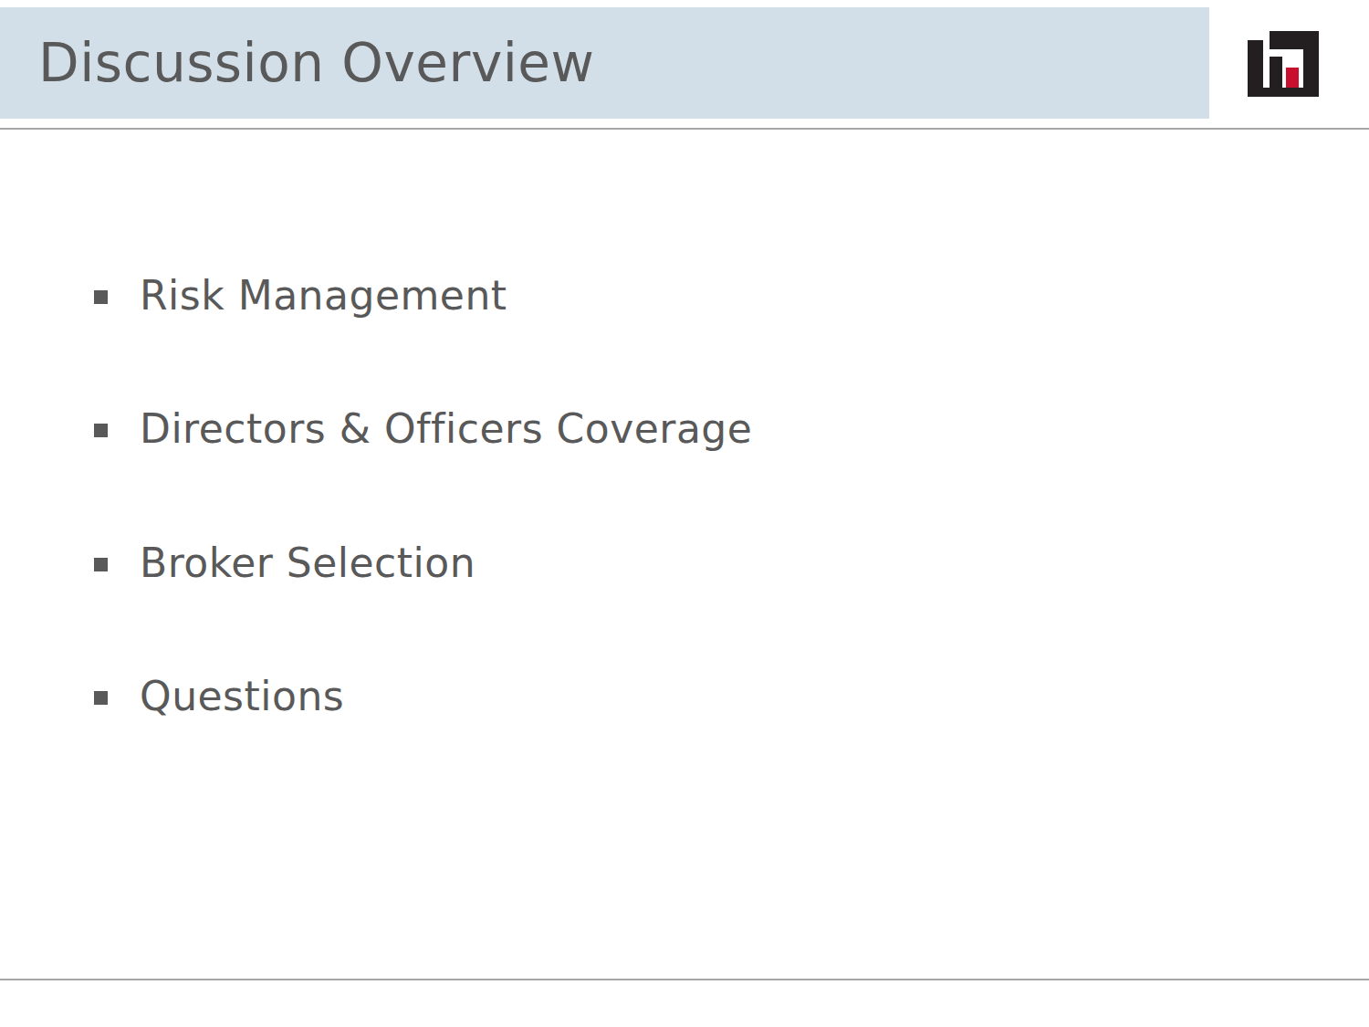Discussion Overview
Risk Management
Directors & Officers Coverage
Broker Selection
Questions